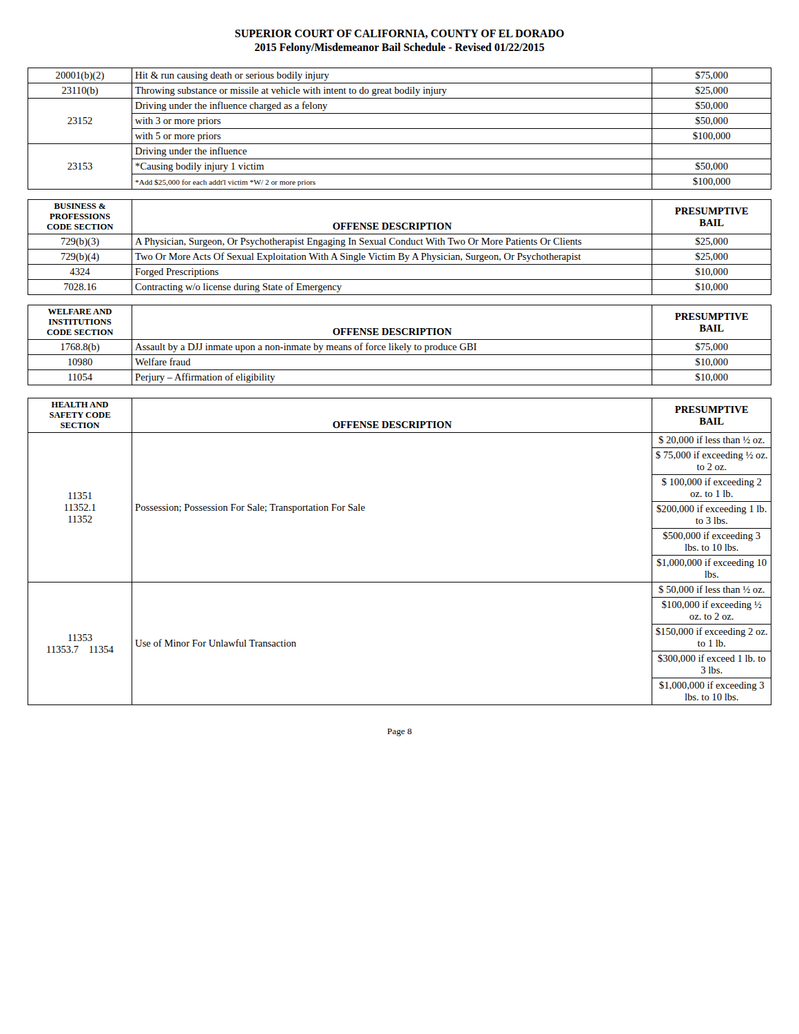SUPERIOR COURT OF CALIFORNIA, COUNTY OF EL DORADO
2015 Felony/Misdemeanor Bail Schedule - Revised 01/22/2015
| 20001(b)(2) | Hit & run causing death or serious bodily injury | $75,000 |
| 23110(b) | Throwing substance or missile at vehicle with intent to do great bodily injury | $25,000 |
| 23152 | Driving under the influence charged as a felony | $50,000 |
| with 3 or more priors | $50,000 |
| with 5 or more priors | $100,000 |
| 23153 | Driving under the influence | |
| *Causing bodily injury 1 victim | $50,000 |
| *Add $25,000 for each addt'l victim *W/ 2 or more priors | $100,000 |
| BUSINESS & PROFESSIONS CODE SECTION | OFFENSE DESCRIPTION | PRESUMPTIVE BAIL |
| 729(b)(3) | A Physician, Surgeon, Or Psychotherapist Engaging In Sexual Conduct With Two Or More Patients Or Clients | $25,000 |
| 729(b)(4) | Two Or More Acts Of Sexual Exploitation With A Single Victim By A Physician, Surgeon, Or Psychotherapist | $25,000 |
| 4324 | Forged Prescriptions | $10,000 |
| 7028.16 | Contracting w/o license during State of Emergency | $10,000 |
| WELFARE AND INSTITUTIONS CODE SECTION | OFFENSE DESCRIPTION | PRESUMPTIVE BAIL |
| 1768.8(b) | Assault by a DJJ inmate upon a non-inmate by means of force likely to produce GBI | $75,000 |
| 10980 | Welfare fraud | $10,000 |
| 11054 | Perjury – Affirmation of eligibility | $10,000 |
| HEALTH AND SAFETY CODE SECTION | OFFENSE DESCRIPTION | PRESUMPTIVE BAIL |
| 11351 11352.1 11352 | Possession; Possession For Sale; Transportation For Sale | $ 20,000 if less than ½ oz. |
| $ 75,000 if exceeding ½ oz. to 2 oz. |
| $ 100,000 if exceeding 2 oz. to 1 lb. |
| $200,000 if exceeding 1 lb. to 3 lbs. |
| $500,000 if exceeding 3 lbs. to 10 lbs. |
| $1,000,000 if exceeding 10 lbs. |
| 11353 11353.7 11354 | Use of Minor For Unlawful Transaction | $ 50,000 if less than ½ oz. |
| $100,000 if exceeding ½ oz. to 2 oz. |
| $150,000 if exceeding 2 oz. to 1 lb. |
| $300,000 if exceed 1 lb. to 3 lbs. |
| $1,000,000 if exceeding 3 lbs. to 10 lbs. |
Page 8